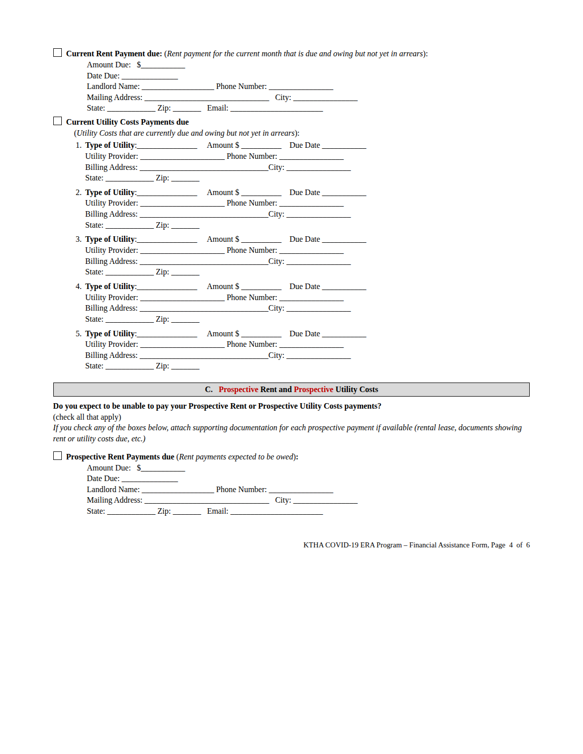Current Rent Payment due: (Rent payment for the current month that is due and owing but not yet in arrears):
Amount Due: $___________
Date Due: ______________
Landlord Name: __________________ Phone Number: ________________
Mailing Address: _______________________________ City: ________________
State: ____________ Zip: _______ Email: _______________________
Current Utility Costs Payments due
(Utility Costs that are currently due and owing but not yet in arrears):
Type of Utility:_______________ Amount $ __________ Due Date ___________
Utility Provider: _____________________ Phone Number: ________________
Billing Address: ________________________________City: ________________
State: ____________ Zip: _______
Type of Utility:_______________ Amount $ __________ Due Date ___________
Utility Provider: _____________________ Phone Number: ________________
Billing Address: ________________________________City: ________________
State: ____________ Zip: _______
Type of Utility:_______________ Amount $ __________ Due Date ___________
Utility Provider: _____________________ Phone Number: ________________
Billing Address: ________________________________City: ________________
State: ____________ Zip: _______
Type of Utility:_______________ Amount $ __________ Due Date ___________
Utility Provider: _____________________ Phone Number: ________________
Billing Address: ________________________________City: ________________
State: ____________ Zip: _______
Type of Utility:_______________ Amount $ __________ Due Date ___________
Utility Provider: _____________________ Phone Number: ________________
Billing Address: ________________________________City: ________________
State: ____________ Zip: _______
C. Prospective Rent and Prospective Utility Costs
Do you expect to be unable to pay your Prospective Rent or Prospective Utility Costs payments?
(check all that apply)
If you check any of the boxes below, attach supporting documentation for each prospective payment if available (rental lease, documents showing rent or utility costs due, etc.)
Prospective Rent Payments due (Rent payments expected to be owed):
Amount Due: $___________
Date Due: ______________
Landlord Name: __________________ Phone Number: ________________
Mailing Address: _______________________________ City: ________________
State: ____________ Zip: _______ Email: _______________________
KTHA COVID-19 ERA Program – Financial Assistance Form, Page 4 of 6